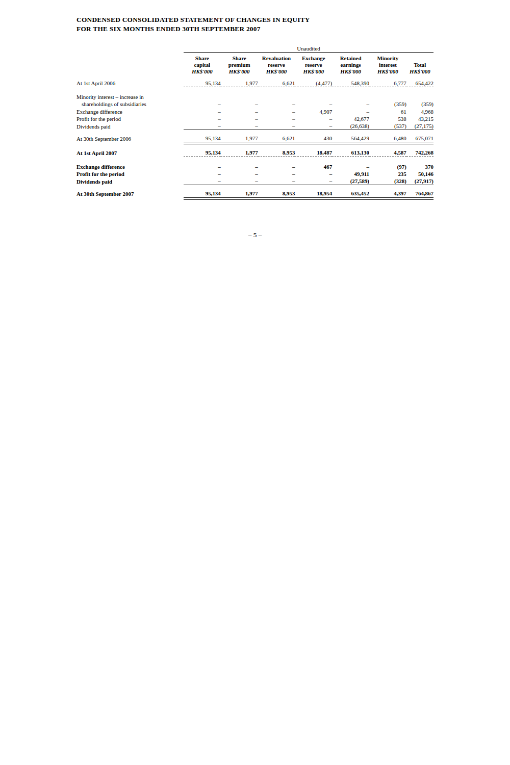CONDENSED CONSOLIDATED STATEMENT OF CHANGES IN EQUITY
FOR THE SIX MONTHS ENDED 30TH SEPTEMBER 2007
| | Unaudited |
| | Share capital HK$'000 | Share premium HK$'000 | Revaluation reserve HK$'000 | Exchange reserve HK$'000 | Retained earnings HK$'000 | Minority interest HK$'000 | Total HK$'000 |
| At 1st April 2006 | 95,134 | 1,977 | 6,621 | (4,477) | 548,390 | 6,777 | 654,422 |
| Minority interest – increase in | | | | | | | |
| shareholdings of subsidiaries | – | – | – | – | – | (359) | (359) |
| Exchange difference | – | – | – | 4,907 | – | 61 | 4,968 |
| Profit for the period | – | – | – | – | 42,677 | 538 | 43,215 |
| Dividends paid | – | – | – | – | (26,638) | (537) | (27,175) |
| At 30th September 2006 | 95,134 | 1,977 | 6,621 | 430 | 564,429 | 6,480 | 675,071 |
| At 1st April 2007 | 95,134 | 1,977 | 8,953 | 18,487 | 613,130 | 4,587 | 742,268 |
| Exchange difference | – | – | – | 467 | – | (97) | 370 |
| Profit for the period | – | – | – | – | 49,911 | 235 | 50,146 |
| Dividends paid | – | – | – | – | (27,589) | (328) | (27,917) |
| At 30th September 2007 | 95,134 | 1,977 | 8,953 | 18,954 | 635,452 | 4,397 | 764,867 |
– 5 –